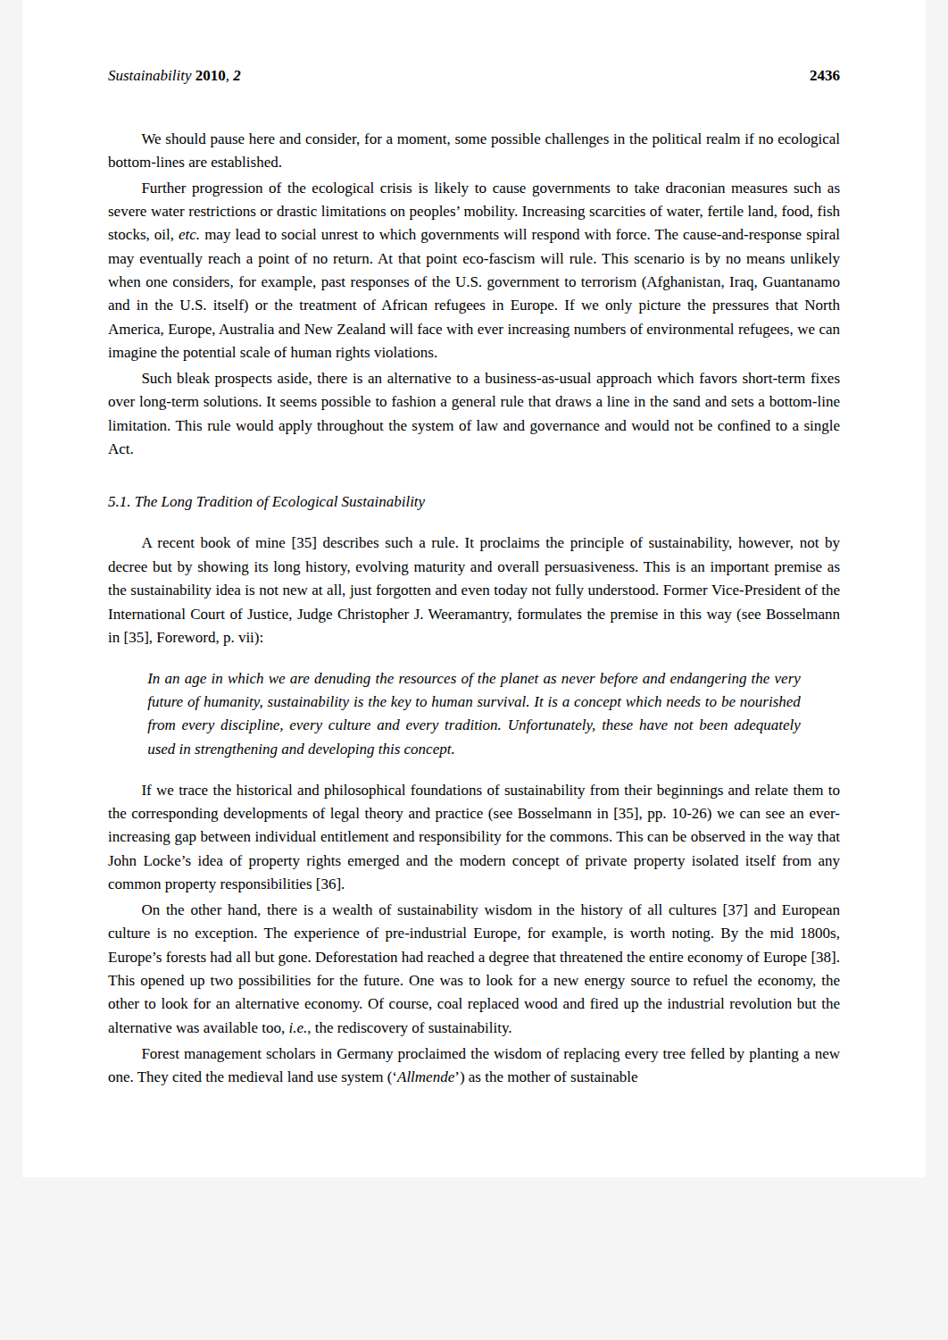Sustainability 2010, 2 2436
We should pause here and consider, for a moment, some possible challenges in the political realm if no ecological bottom-lines are established.
Further progression of the ecological crisis is likely to cause governments to take draconian measures such as severe water restrictions or drastic limitations on peoples’ mobility. Increasing scarcities of water, fertile land, food, fish stocks, oil, etc. may lead to social unrest to which governments will respond with force. The cause-and-response spiral may eventually reach a point of no return. At that point eco-fascism will rule. This scenario is by no means unlikely when one considers, for example, past responses of the U.S. government to terrorism (Afghanistan, Iraq, Guantanamo and in the U.S. itself) or the treatment of African refugees in Europe. If we only picture the pressures that North America, Europe, Australia and New Zealand will face with ever increasing numbers of environmental refugees, we can imagine the potential scale of human rights violations.
Such bleak prospects aside, there is an alternative to a business-as-usual approach which favors short-term fixes over long-term solutions. It seems possible to fashion a general rule that draws a line in the sand and sets a bottom-line limitation. This rule would apply throughout the system of law and governance and would not be confined to a single Act.
5.1. The Long Tradition of Ecological Sustainability
A recent book of mine [35] describes such a rule. It proclaims the principle of sustainability, however, not by decree but by showing its long history, evolving maturity and overall persuasiveness. This is an important premise as the sustainability idea is not new at all, just forgotten and even today not fully understood. Former Vice-President of the International Court of Justice, Judge Christopher J. Weeramantry, formulates the premise in this way (see Bosselmann in [35], Foreword, p. vii):
In an age in which we are denuding the resources of the planet as never before and endangering the very future of humanity, sustainability is the key to human survival. It is a concept which needs to be nourished from every discipline, every culture and every tradition. Unfortunately, these have not been adequately used in strengthening and developing this concept.
If we trace the historical and philosophical foundations of sustainability from their beginnings and relate them to the corresponding developments of legal theory and practice (see Bosselmann in [35], pp. 10-26) we can see an ever-increasing gap between individual entitlement and responsibility for the commons. This can be observed in the way that John Locke’s idea of property rights emerged and the modern concept of private property isolated itself from any common property responsibilities [36].
On the other hand, there is a wealth of sustainability wisdom in the history of all cultures [37] and European culture is no exception. The experience of pre-industrial Europe, for example, is worth noting. By the mid 1800s, Europe’s forests had all but gone. Deforestation had reached a degree that threatened the entire economy of Europe [38]. This opened up two possibilities for the future. One was to look for a new energy source to refuel the economy, the other to look for an alternative economy. Of course, coal replaced wood and fired up the industrial revolution but the alternative was available too, i.e., the rediscovery of sustainability.
Forest management scholars in Germany proclaimed the wisdom of replacing every tree felled by planting a new one. They cited the medieval land use system (‘Allmende’) as the mother of sustainable